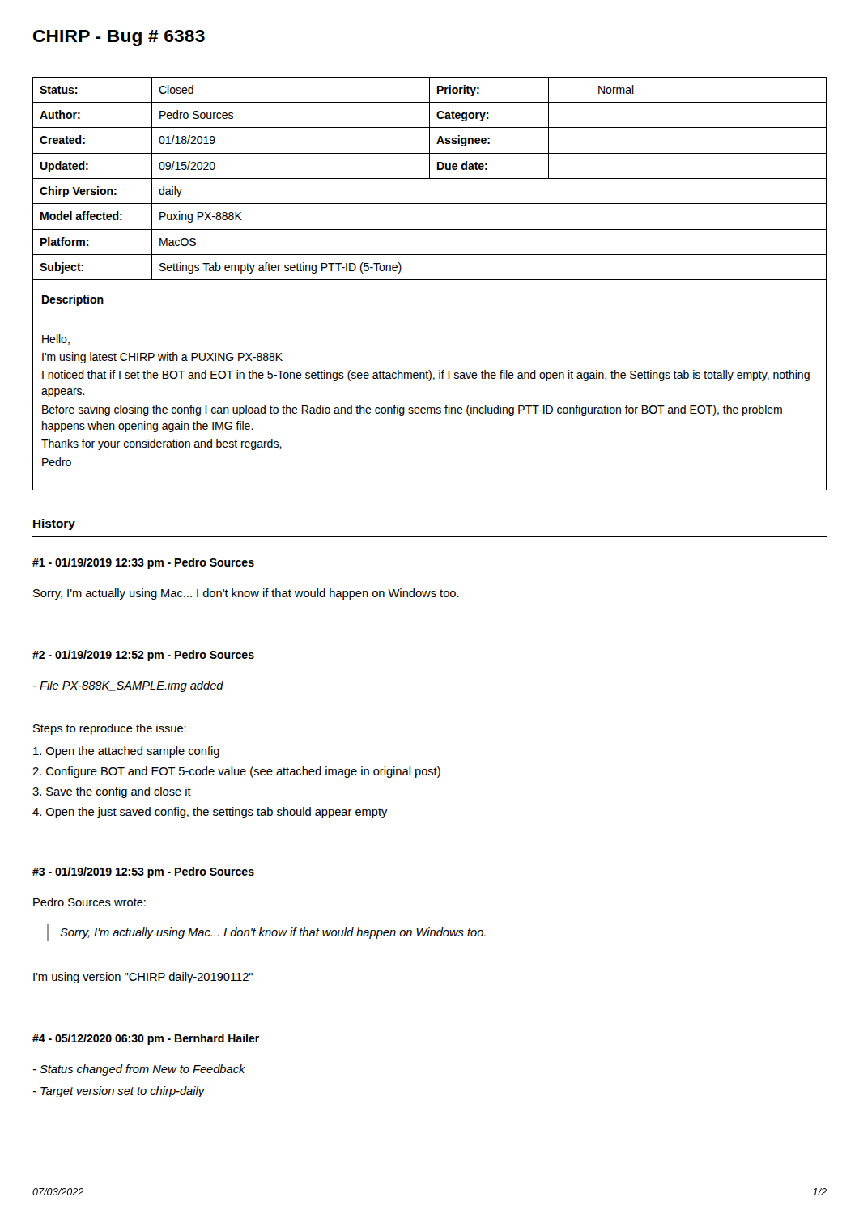CHIRP - Bug # 6383
| Status: | Closed | Priority: | Normal |
| Author: | Pedro Sources | Category: | |
| Created: | 01/18/2019 | Assignee: | |
| Updated: | 09/15/2020 | Due date: | |
| Chirp Version: | daily |
| Model affected: | Puxing PX-888K |
| Platform: | MacOS |
| Subject: | Settings Tab empty after setting PTT-ID (5-Tone) |
| Description Hello, I'm using latest CHIRP with a PUXING PX-888K I noticed that if I set the BOT and EOT in the 5-Tone settings (see attachment), if I save the file and open it again, the Settings tab is totally empty, nothing appears. Before saving closing the config I can upload to the Radio and the config seems fine (including PTT-ID configuration for BOT and EOT), the problem happens when opening again the IMG file. Thanks for your consideration and best regards, Pedro |
History
#1 - 01/19/2019 12:33 pm - Pedro Sources
Sorry, I'm actually using Mac... I don't know if that would happen on Windows too.
#2 - 01/19/2019 12:52 pm - Pedro Sources
- File PX-888K_SAMPLE.img added
Steps to reproduce the issue:
1. Open the attached sample config
2. Configure BOT and EOT 5-code value (see attached image in original post)
3. Save the config and close it
4. Open the just saved config, the settings tab should appear empty
#3 - 01/19/2019 12:53 pm - Pedro Sources
Pedro Sources wrote:
Sorry, I'm actually using Mac... I don't know if that would happen on Windows too.
I'm using version "CHIRP daily-20190112"
#4 - 05/12/2020 06:30 pm - Bernhard Hailer
- Status changed from New to Feedback
- Target version set to chirp-daily
07/03/2022 1/2